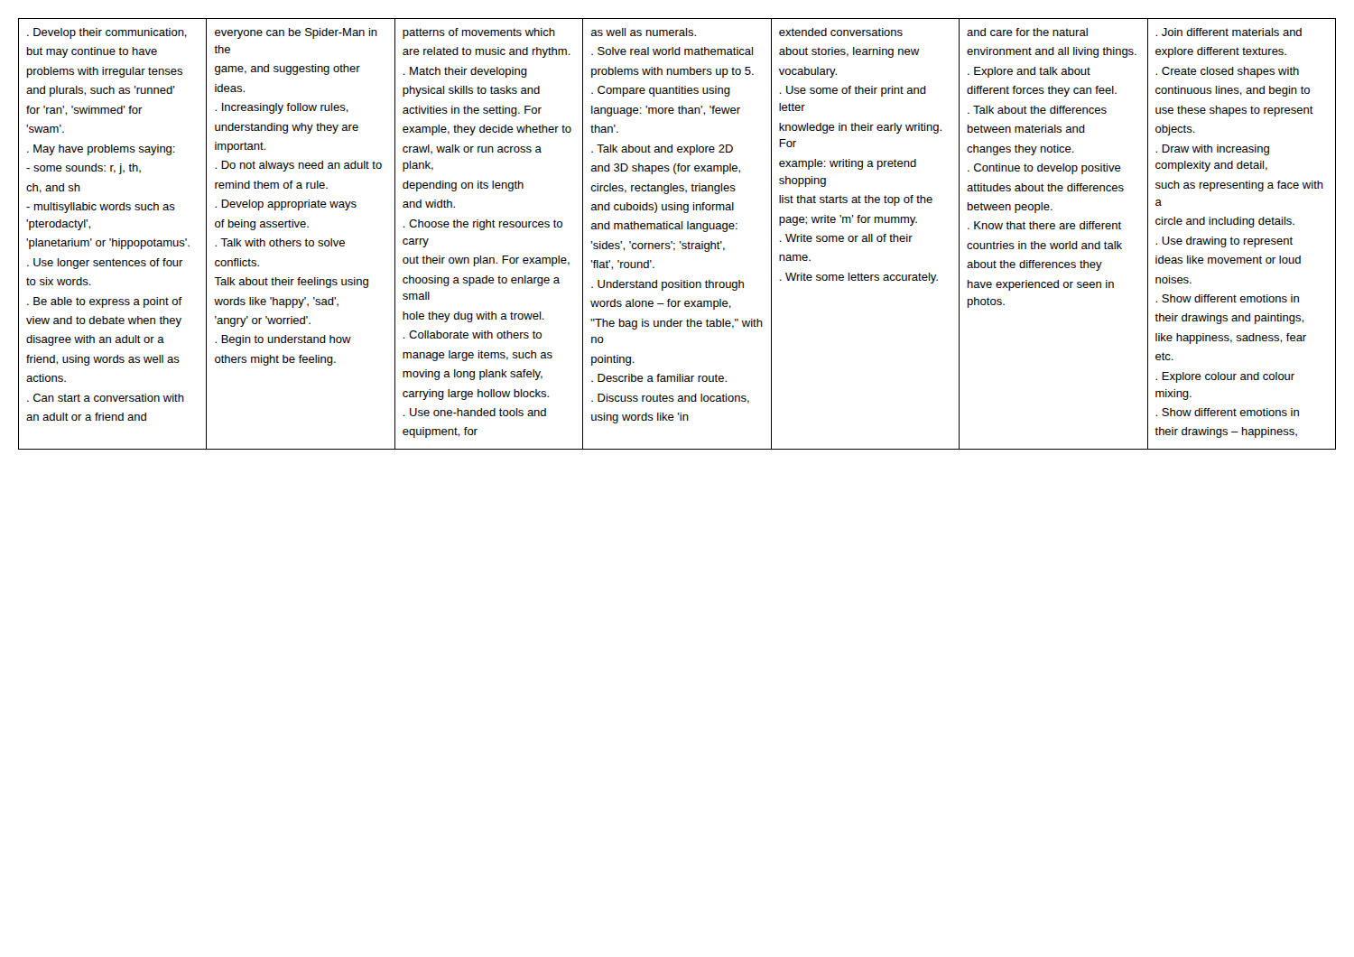| . Develop their communication, but may continue to have problems with irregular tenses and plurals, such as 'runned' for 'ran', 'swimmed' for 'swam'. . May have problems saying: - some sounds: r, j, th, ch, and sh - multisyllabic words such as 'pterodactyl', 'planetarium' or 'hippopotamus'. . Use longer sentences of four to six words. . Be able to express a point of view and to debate when they disagree with an adult or a friend, using words as well as actions. . Can start a conversation with an adult or a friend and | everyone can be Spider-Man in the game, and suggesting other ideas. . Increasingly follow rules, understanding why they are important. . Do not always need an adult to remind them of a rule. . Develop appropriate ways of being assertive. . Talk with others to solve conflicts. Talk about their feelings using words like 'happy', 'sad', 'angry' or 'worried'. . Begin to understand how others might be feeling. | patterns of movements which are related to music and rhythm. . Match their developing physical skills to tasks and activities in the setting. For example, they decide whether to crawl, walk or run across a plank, depending on its length and width. . Choose the right resources to carry out their own plan. For example, choosing a spade to enlarge a small hole they dug with a trowel. . Collaborate with others to manage large items, such as moving a long plank safely, carrying large hollow blocks. . Use one-handed tools and equipment, for | as well as numerals. . Solve real world mathematical problems with numbers up to 5. . Compare quantities using language: 'more than', 'fewer than'. . Talk about and explore 2D and 3D shapes (for example, circles, rectangles, triangles and cuboids) using informal and mathematical language: 'sides', 'corners'; 'straight', 'flat', 'round'. . Understand position through words alone – for example, "The bag is under the table," with no pointing. . Describe a familiar route. . Discuss routes and locations, using words like 'in | extended conversations about stories, learning new vocabulary. . Use some of their print and letter knowledge in their early writing. For example: writing a pretend shopping list that starts at the top of the page; write 'm' for mummy. . Write some or all of their name. . Write some letters accurately. | and care for the natural environment and all living things. . Explore and talk about different forces they can feel. . Talk about the differences between materials and changes they notice. . Continue to develop positive attitudes about the differences between people. . Know that there are different countries in the world and talk about the differences they have experienced or seen in photos. | . Join different materials and explore different textures. . Create closed shapes with continuous lines, and begin to use these shapes to represent objects. . Draw with increasing complexity and detail, such as representing a face with a circle and including details. . Use drawing to represent ideas like movement or loud noises. . Show different emotions in their drawings and paintings, like happiness, sadness, fear etc. . Explore colour and colour mixing. . Show different emotions in their drawings – happiness, |